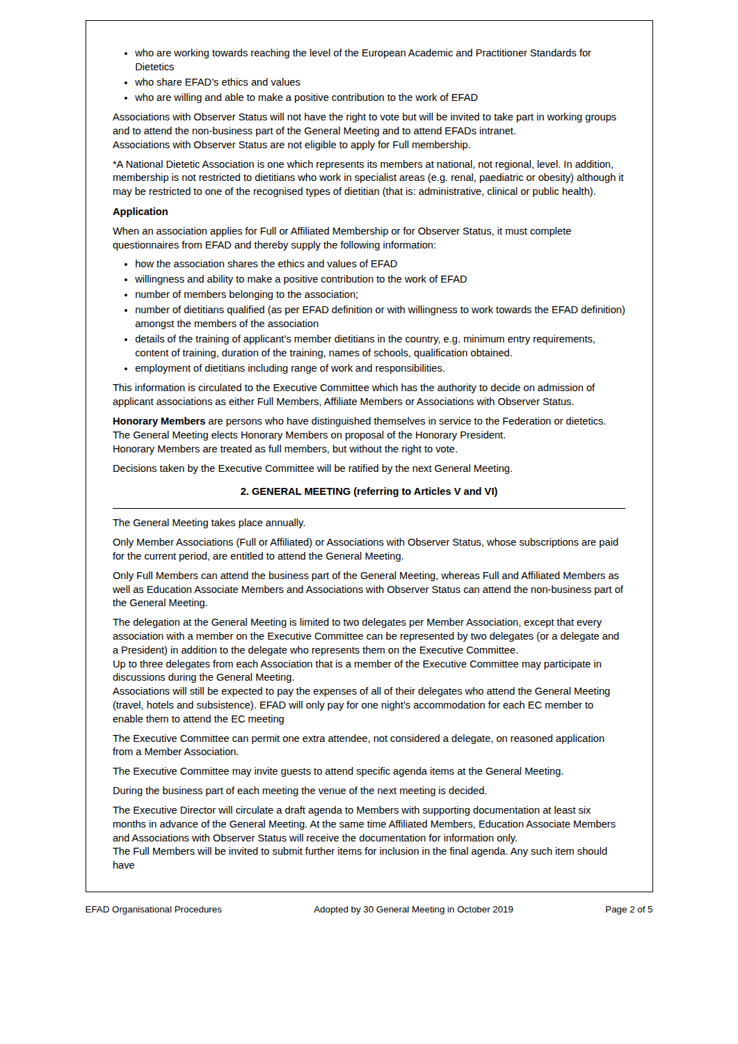who are working towards reaching the level of the European Academic and Practitioner Standards for Dietetics
who share EFAD’s ethics and values
who are willing and able to make a positive contribution to the work of EFAD
Associations with Observer Status will not have the right to vote but will be invited to take part in working groups and to attend the non-business part of the General Meeting and to attend EFADs intranet.
Associations with Observer Status are not eligible to apply for Full membership.
*A National Dietetic Association is one which represents its members at national, not regional, level. In addition, membership is not restricted to dietitians who work in specialist areas (e.g. renal, paediatric or obesity) although it may be restricted to one of the recognised types of dietitian (that is: administrative, clinical or public health).
Application
When an association applies for Full or Affiliated Membership or for Observer Status, it must complete questionnaires from EFAD and thereby supply the following information:
how the association shares the ethics and values of EFAD
willingness and ability to make a positive contribution to the work of EFAD
number of members belonging to the association;
number of dietitians qualified (as per EFAD definition or with willingness to work towards the EFAD definition) amongst the members of the association
details of the training of applicant’s member dietitians in the country, e.g. minimum entry requirements, content of training, duration of the training, names of schools, qualification obtained.
employment of dietitians including range of work and responsibilities.
This information is circulated to the Executive Committee which has the authority to decide on admission of applicant associations as either Full Members, Affiliate Members or Associations with Observer Status.
Honorary Members are persons who have distinguished themselves in service to the Federation or dietetics.
The General Meeting elects Honorary Members on proposal of the Honorary President.
Honorary Members are treated as full members, but without the right to vote.
Decisions taken by the Executive Committee will be ratified by the next General Meeting.
2. GENERAL MEETING (referring to Articles V and VI)
The General Meeting takes place annually.
Only Member Associations (Full or Affiliated) or Associations with Observer Status, whose subscriptions are paid for the current period, are entitled to attend the General Meeting.
Only Full Members can attend the business part of the General Meeting, whereas Full and Affiliated Members as well as Education Associate Members and Associations with Observer Status can attend the non-business part of the General Meeting.
The delegation at the General Meeting is limited to two delegates per Member Association, except that every association with a member on the Executive Committee can be represented by two delegates (or a delegate and a President) in addition to the delegate who represents them on the Executive Committee.
Up to three delegates from each Association that is a member of the Executive Committee may participate in discussions during the General Meeting.
Associations will still be expected to pay the expenses of all of their delegates who attend the General Meeting (travel, hotels and subsistence). EFAD will only pay for one night’s accommodation for each EC member to enable them to attend the EC meeting
The Executive Committee can permit one extra attendee, not considered a delegate, on reasoned application from a Member Association.
The Executive Committee may invite guests to attend specific agenda items at the General Meeting.
During the business part of each meeting the venue of the next meeting is decided.
The Executive Director will circulate a draft agenda to Members with supporting documentation at least six months in advance of the General Meeting. At the same time Affiliated Members, Education Associate Members and Associations with Observer Status will receive the documentation for information only.
The Full Members will be invited to submit further items for inclusion in the final agenda. Any such item should have
EFAD Organisational Procedures Adopted by 30 General Meeting in October 2019 Page 2 of 5